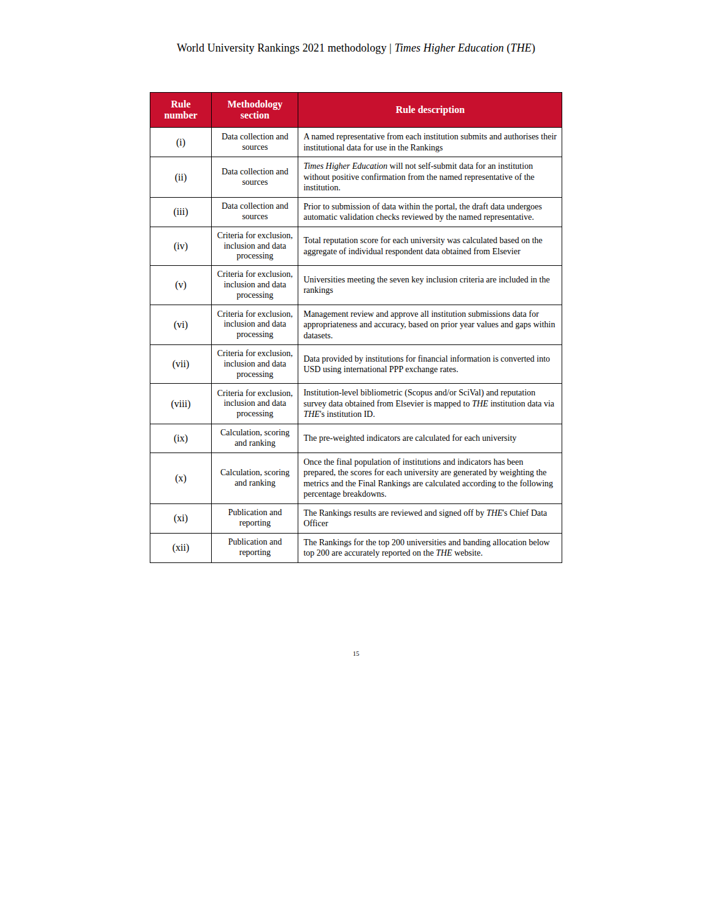World University Rankings 2021 methodology | Times Higher Education (THE)
| Rule number | Methodology section | Rule description |
| --- | --- | --- |
| (i) | Data collection and sources | A named representative from each institution submits and authorises their institutional data for use in the Rankings |
| (ii) | Data collection and sources | Times Higher Education will not self-submit data for an institution without positive confirmation from the named representative of the institution. |
| (iii) | Data collection and sources | Prior to submission of data within the portal, the draft data undergoes automatic validation checks reviewed by the named representative. |
| (iv) | Criteria for exclusion, inclusion and data processing | Total reputation score for each university was calculated based on the aggregate of individual respondent data obtained from Elsevier |
| (v) | Criteria for exclusion, inclusion and data processing | Universities meeting the seven key inclusion criteria are included in the rankings |
| (vi) | Criteria for exclusion, inclusion and data processing | Management review and approve all institution submissions data for appropriateness and accuracy, based on prior year values and gaps within datasets. |
| (vii) | Criteria for exclusion, inclusion and data processing | Data provided by institutions for financial information is converted into USD using international PPP exchange rates. |
| (viii) | Criteria for exclusion, inclusion and data processing | Institution-level bibliometric (Scopus and/or SciVal) and reputation survey data obtained from Elsevier is mapped to THE institution data via THE 's institution ID. |
| (ix) | Calculation, scoring and ranking | The pre-weighted indicators are calculated for each university |
| (x) | Calculation, scoring and ranking | Once the final population of institutions and indicators has been prepared, the scores for each university are generated by weighting the metrics and the Final Rankings are calculated according to the following percentage breakdowns. |
| (xi) | Publication and reporting | The Rankings results are reviewed and signed off by THE 's Chief Data Officer |
| (xii) | Publication and reporting | The Rankings for the top 200 universities and banding allocation below top 200 are accurately reported on the THE website. |
15